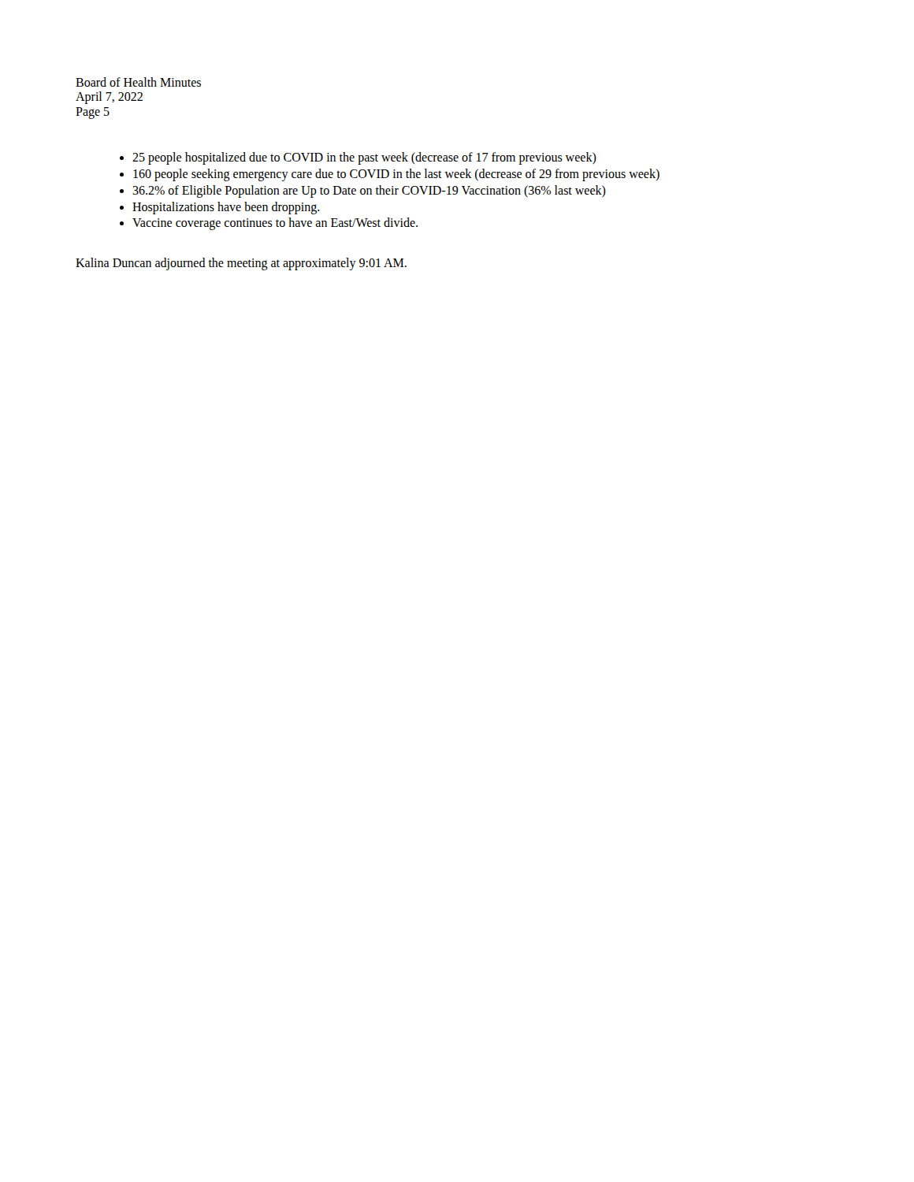Board of Health Minutes
April 7, 2022
Page 5
25 people hospitalized due to COVID in the past week (decrease of 17 from previous week)
160 people seeking emergency care due to COVID in the last week (decrease of 29 from previous week)
36.2% of Eligible Population are Up to Date on their COVID-19 Vaccination (36% last week)
Hospitalizations have been dropping.
Vaccine coverage continues to have an East/West divide.
Kalina Duncan adjourned the meeting at approximately 9:01 AM.